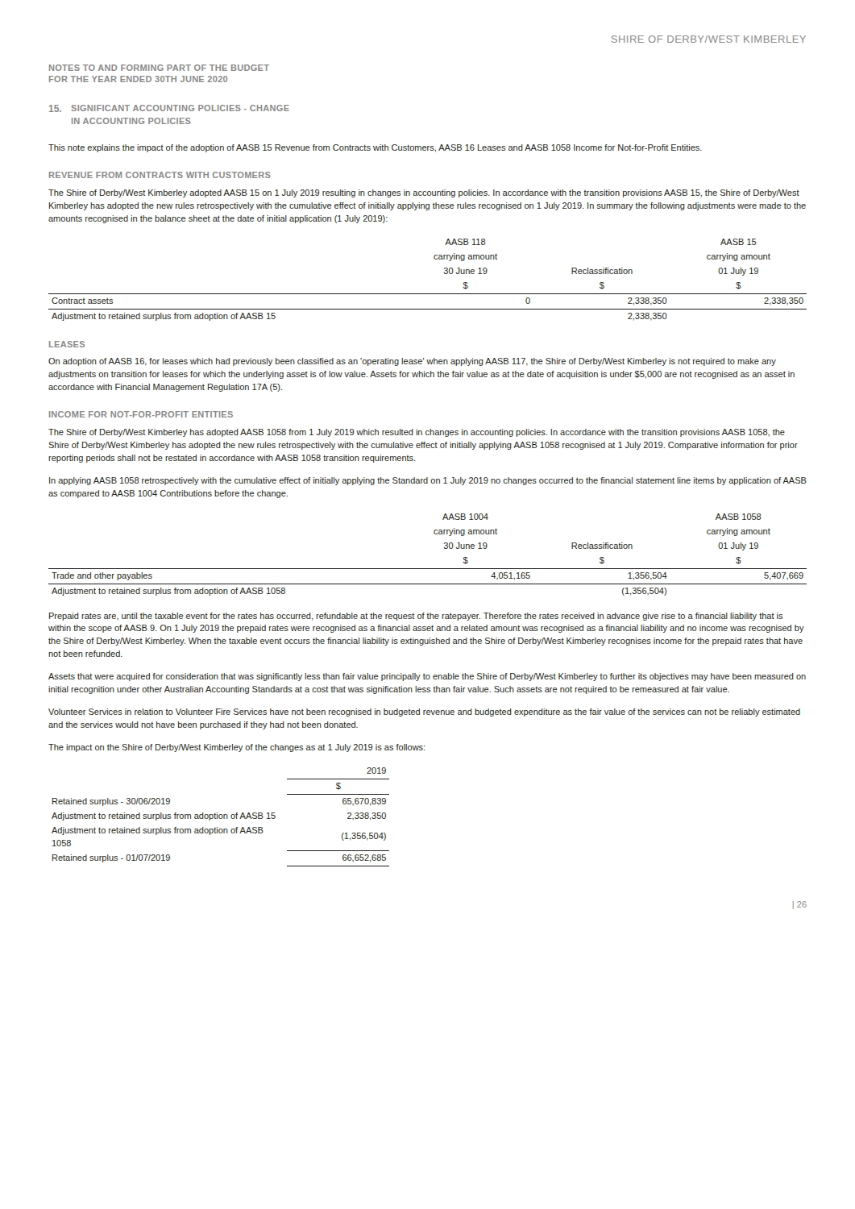SHIRE OF DERBY/WEST KIMBERLEY
NOTES TO AND FORMING PART OF THE BUDGET
FOR THE YEAR ENDED 30TH JUNE 2020
15.
SIGNIFICANT ACCOUNTING POLICIES - CHANGE
IN ACCOUNTING POLICIES
This note explains the impact of the adoption of AASB 15 Revenue from Contracts with Customers, AASB 16 Leases and AASB 1058 Income for Not-for-Profit Entities.
REVENUE FROM CONTRACTS WITH CUSTOMERS
The Shire of Derby/West Kimberley adopted AASB 15 on 1 July 2019 resulting in changes in accounting policies. In accordance with the transition provisions AASB 15, the Shire of Derby/West Kimberley has adopted the new rules retrospectively with the cumulative effect of initially applying these rules recognised on 1 July 2019. In summary the following adjustments were made to the amounts recognised in the balance sheet at the date of initial application (1 July 2019):
| | AASB 118 | | AASB 15 |
| | carrying amount | | carrying amount |
| | 30 June 19 | Reclassification | 01 July 19 |
| | $ | $ | $ |
| Contract assets | 0 | 2,338,350 | 2,338,350 |
| Adjustment to retained surplus from adoption of AASB 15 | | 2,338,350 | |
LEASES
On adoption of AASB 16, for leases which had previously been classified as an 'operating lease' when applying AASB 117, the Shire of Derby/West Kimberley is not required to make any adjustments on transition for leases for which the underlying asset is of low value. Assets for which the fair value as at the date of acquisition is under $5,000 are not recognised as an asset in accordance with Financial Management Regulation 17A (5).
INCOME FOR NOT-FOR-PROFIT ENTITIES
The Shire of Derby/West Kimberley has adopted AASB 1058 from 1 July 2019 which resulted in changes in accounting policies. In accordance with the transition provisions AASB 1058, the Shire of Derby/West Kimberley has adopted the new rules retrospectively with the cumulative effect of initially applying AASB 1058 recognised at 1 July 2019. Comparative information for prior reporting periods shall not be restated in accordance with AASB 1058 transition requirements.
In applying AASB 1058 retrospectively with the cumulative effect of initially applying the Standard on 1 July 2019 no changes occurred to the financial statement line items by application of AASB as compared to AASB 1004 Contributions before the change.
| | AASB 1004 | | AASB 1058 |
| | carrying amount | | carrying amount |
| | 30 June 19 | Reclassification | 01 July 19 |
| | $ | $ | $ |
| Trade and other payables | 4,051,165 | 1,356,504 | 5,407,669 |
| Adjustment to retained surplus from adoption of AASB 1058 | | (1,356,504) | |
Prepaid rates are, until the taxable event for the rates has occurred, refundable at the request of the ratepayer. Therefore the rates received in advance give rise to a financial liability that is within the scope of AASB 9. On 1 July 2019 the prepaid rates were recognised as a financial asset and a related amount was recognised as a financial liability and no income was recognised by the Shire of Derby/West Kimberley. When the taxable event occurs the financial liability is extinguished and the Shire of Derby/West Kimberley recognises income for the prepaid rates that have not been refunded.
Assets that were acquired for consideration that was significantly less than fair value principally to enable the Shire of Derby/West Kimberley to further its objectives may have been measured on initial recognition under other Australian Accounting Standards at a cost that was signification less than fair value. Such assets are not required to be remeasured at fair value.
Volunteer Services in relation to Volunteer Fire Services have not been recognised in budgeted revenue and budgeted expenditure as the fair value of the services can not be reliably estimated and the services would not have been purchased if they had not been donated.
The impact on the Shire of Derby/West Kimberley of the changes as at 1 July 2019 is as follows:
| | 2019 |
| | $ |
| Retained surplus - 30/06/2019 | 65,670,839 |
| Adjustment to retained surplus from adoption of AASB 15 | 2,338,350 |
| Adjustment to retained surplus from adoption of AASB 1058 | (1,356,504) |
| Retained surplus - 01/07/2019 | 66,652,685 |
| 26